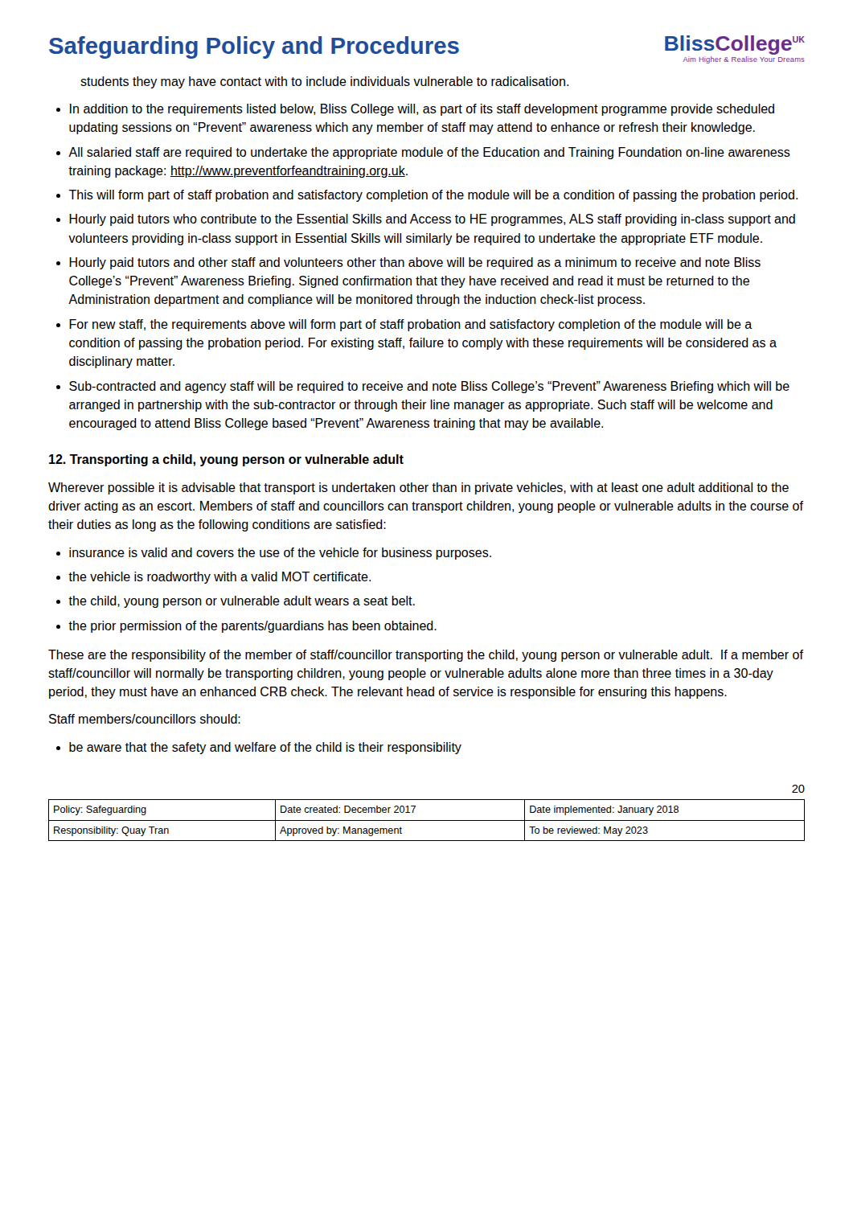Safeguarding Policy and Procedures
Bliss College UK
Aim Higher & Realise Your Dreams
students they may have contact with to include individuals vulnerable to radicalisation.
In addition to the requirements listed below, Bliss College will, as part of its staff development programme provide scheduled updating sessions on “Prevent” awareness which any member of staff may attend to enhance or refresh their knowledge.
All salaried staff are required to undertake the appropriate module of the Education and Training Foundation on-line awareness training package: http://www.preventforfeandtraining.org.uk.
This will form part of staff probation and satisfactory completion of the module will be a condition of passing the probation period.
Hourly paid tutors who contribute to the Essential Skills and Access to HE programmes, ALS staff providing in-class support and volunteers providing in-class support in Essential Skills will similarly be required to undertake the appropriate ETF module.
Hourly paid tutors and other staff and volunteers other than above will be required as a minimum to receive and note Bliss College’s “Prevent” Awareness Briefing. Signed confirmation that they have received and read it must be returned to the Administration department and compliance will be monitored through the induction check-list process.
For new staff, the requirements above will form part of staff probation and satisfactory completion of the module will be a condition of passing the probation period. For existing staff, failure to comply with these requirements will be considered as a disciplinary matter.
Sub-contracted and agency staff will be required to receive and note Bliss College’s “Prevent” Awareness Briefing which will be arranged in partnership with the sub-contractor or through their line manager as appropriate. Such staff will be welcome and encouraged to attend Bliss College based “Prevent” Awareness training that may be available.
12. Transporting a child, young person or vulnerable adult
Wherever possible it is advisable that transport is undertaken other than in private vehicles, with at least one adult additional to the driver acting as an escort. Members of staff and councillors can transport children, young people or vulnerable adults in the course of their duties as long as the following conditions are satisfied:
insurance is valid and covers the use of the vehicle for business purposes.
the vehicle is roadworthy with a valid MOT certificate.
the child, young person or vulnerable adult wears a seat belt.
the prior permission of the parents/guardians has been obtained.
These are the responsibility of the member of staff/councillor transporting the child, young person or vulnerable adult. If a member of staff/councillor will normally be transporting children, young people or vulnerable adults alone more than three times in a 30-day period, they must have an enhanced CRB check. The relevant head of service is responsible for ensuring this happens.
Staff members/councillors should:
be aware that the safety and welfare of the child is their responsibility
20
| Policy: Safeguarding | Date created: December 2017 | Date implemented: January 2018 |
| Responsibility: Quay Tran | Approved by: Management | To be reviewed: May 2023 |